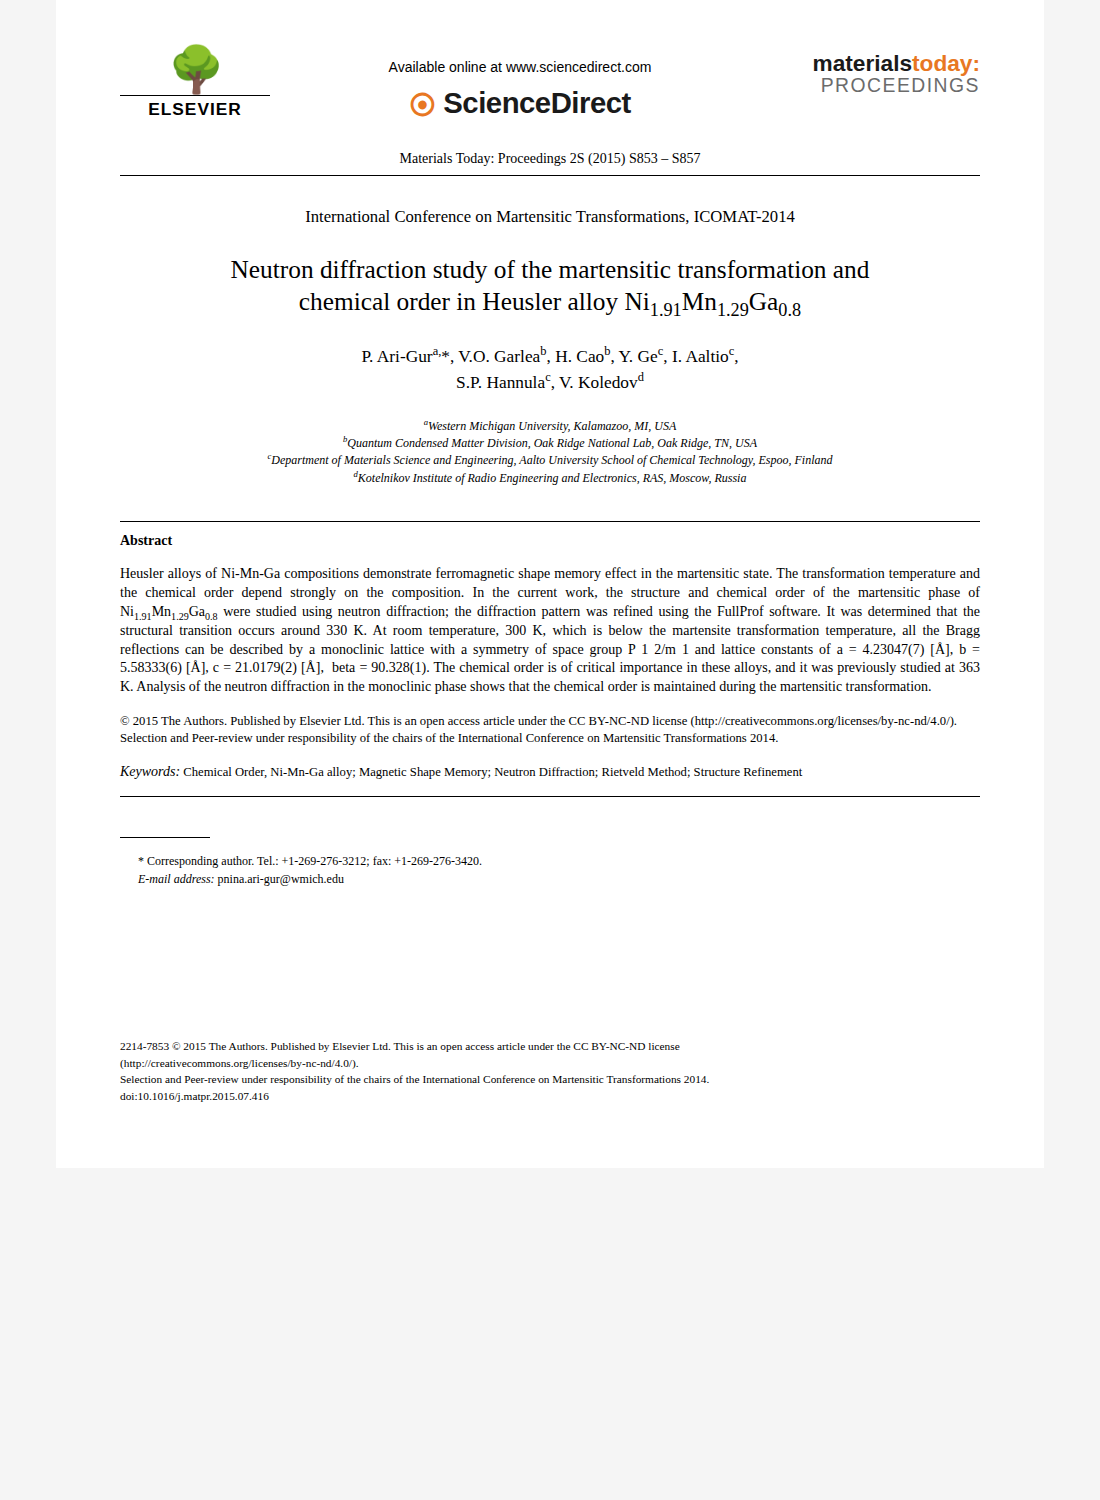🌳
ELSEVIER
Available online at www.sciencedirect.com
⦿ Science Direct
materialstoday:
PROCEEDINGS
Materials Today: Proceedings 2S (2015) S853 – S857
International Conference on Martensitic Transformations, ICOMAT-2014
Neutron diffraction study of the martensitic transformation and
chemical order in Heusler alloy Ni1.91Mn1.29Ga0.8
P. Ari-Gura,*, V.O. Garleab, H. Caob, Y. Gec, I. Aaltioc,
S.P. Hannulac, V. Koledovd
aWestern Michigan University, Kalamazoo, MI, USA
bQuantum Condensed Matter Division, Oak Ridge National Lab, Oak Ridge, TN, USA
cDepartment of Materials Science and Engineering, Aalto University School of Chemical Technology, Espoo, Finland
dKotelnikov Institute of Radio Engineering and Electronics, RAS, Moscow, Russia
Abstract
Heusler alloys of Ni-Mn-Ga compositions demonstrate ferromagnetic shape memory effect in the martensitic state. The transformation temperature and the chemical order depend strongly on the composition. In the current work, the structure and chemical order of the martensitic phase of Ni1.91Mn1.29Ga0.8 were studied using neutron diffraction; the diffraction pattern was refined using the FullProf software. It was determined that the structural transition occurs around 330 K. At room temperature, 300 K, which is below the martensite transformation temperature, all the Bragg reflections can be described by a monoclinic lattice with a symmetry of space group P 1 2/m 1 and lattice constants of a = 4.23047(7) [Å], b = 5.58333(6) [Å], c = 21.0179(2) [Å], beta = 90.328(1). The chemical order is of critical importance in these alloys, and it was previously studied at 363 K. Analysis of the neutron diffraction in the monoclinic phase shows that the chemical order is maintained during the martensitic transformation.
© 2015 The Authors. Published by Elsevier Ltd. This is an open access article under the CC BY-NC-ND license (http://creativecommons.org/licenses/by-nc-nd/4.0/).
Selection and Peer-review under responsibility of the chairs of the International Conference on Martensitic Transformations 2014.
Keywords: Chemical Order, Ni-Mn-Ga alloy; Magnetic Shape Memory; Neutron Diffraction; Rietveld Method; Structure Refinement
* Corresponding author. Tel.: +1-269-276-3212; fax: +1-269-276-3420.
E-mail address: pnina.ari-gur@wmich.edu
2214-7853 © 2015 The Authors. Published by Elsevier Ltd. This is an open access article under the CC BY-NC-ND license
(http://creativecommons.org/licenses/by-nc-nd/4.0/).
Selection and Peer-review under responsibility of the chairs of the International Conference on Martensitic Transformations 2014.
doi:10.1016/j.matpr.2015.07.416